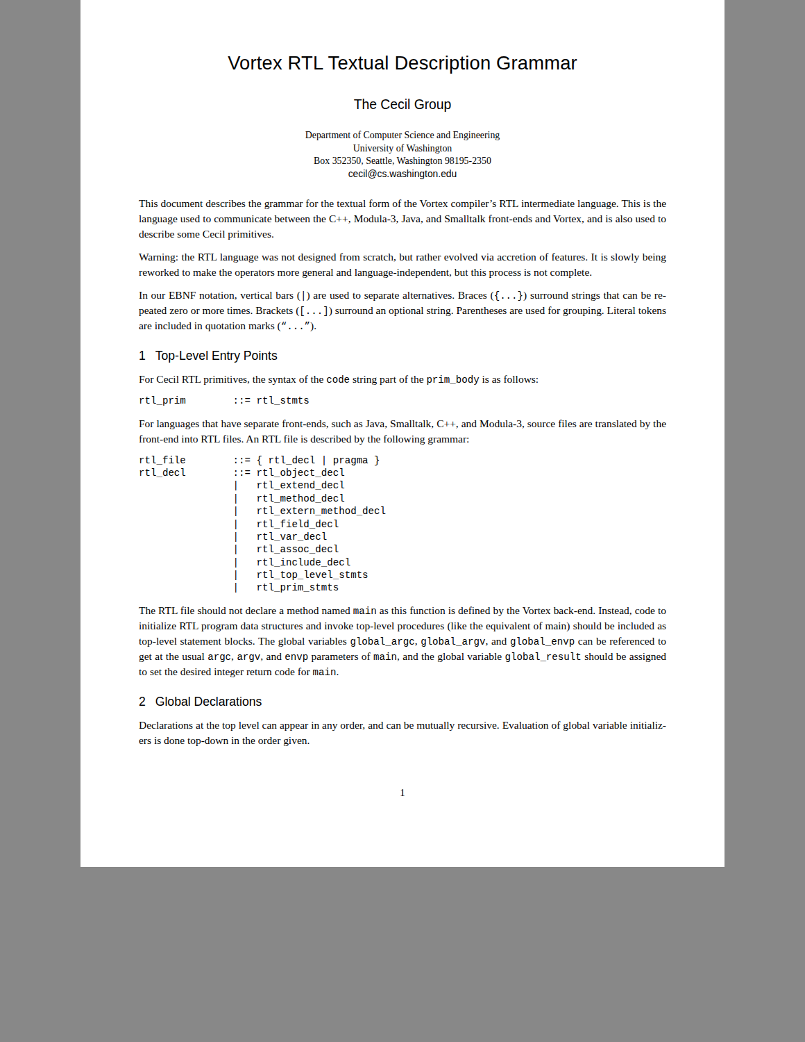Vortex RTL Textual Description Grammar
The Cecil Group
Department of Computer Science and Engineering
University of Washington
Box 352350, Seattle, Washington 98195-2350
cecil@cs.washington.edu
This document describes the grammar for the textual form of the Vortex compiler’s RTL intermediate language. This is the language used to communicate between the C++, Modula-3, Java, and Smalltalk front-ends and Vortex, and is also used to describe some Cecil primitives.
Warning: the RTL language was not designed from scratch, but rather evolved via accretion of features. It is slowly being reworked to make the operators more general and language-independent, but this process is not complete.
In our EBNF notation, vertical bars (|) are used to separate alternatives. Braces ({...}) surround strings that can be repeated zero or more times. Brackets ([...]) surround an optional string. Parentheses are used for grouping. Literal tokens are included in quotation marks (“...”).
1 Top-Level Entry Points
For Cecil RTL primitives, the syntax of the code string part of the prim_body is as follows:
rtl_prim        ::= rtl_stmts
For languages that have separate front-ends, such as Java, Smalltalk, C++, and Modula-3, source files are translated by the front-end into RTL files. An RTL file is described by the following grammar:
rtl_file        ::= { rtl_decl | pragma }
rtl_decl        ::= rtl_object_decl
                |   rtl_extend_decl
                |   rtl_method_decl
                |   rtl_extern_method_decl
                |   rtl_field_decl
                |   rtl_var_decl
                |   rtl_assoc_decl
                |   rtl_include_decl
                |   rtl_top_level_stmts
                |   rtl_prim_stmts
The RTL file should not declare a method named main as this function is defined by the Vortex back-end. Instead, code to initialize RTL program data structures and invoke top-level procedures (like the equivalent of main) should be included as top-level statement blocks. The global variables global_argc, global_argv, and global_envp can be referenced to get at the usual argc, argv, and envp parameters of main, and the global variable global_result should be assigned to set the desired integer return code for main.
2 Global Declarations
Declarations at the top level can appear in any order, and can be mutually recursive. Evaluation of global variable initializers is done top-down in the order given.
1